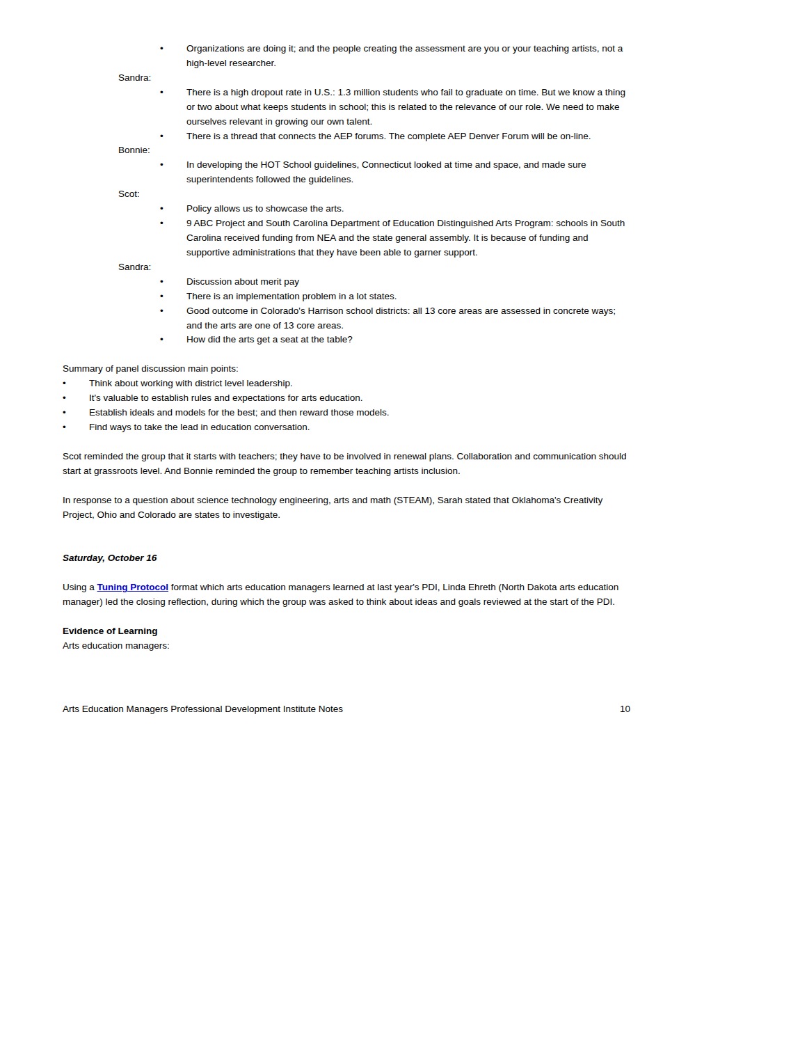Organizations are doing it; and the people creating the assessment are you or your teaching artists, not a high-level researcher.
Sandra:
There is a high dropout rate in U.S.: 1.3 million students who fail to graduate on time. But we know a thing or two about what keeps students in school; this is related to the relevance of our role. We need to make ourselves relevant in growing our own talent.
There is a thread that connects the AEP forums. The complete AEP Denver Forum will be on-line.
Bonnie:
In developing the HOT School guidelines, Connecticut looked at time and space, and made sure superintendents followed the guidelines.
Scot:
Policy allows us to showcase the arts.
9 ABC Project and South Carolina Department of Education Distinguished Arts Program: schools in South Carolina received funding from NEA and the state general assembly. It is because of funding and supportive administrations that they have been able to garner support.
Sandra:
Discussion about merit pay
There is an implementation problem in a lot states.
Good outcome in Colorado's Harrison school districts: all 13 core areas are assessed in concrete ways; and the arts are one of 13 core areas.
How did the arts get a seat at the table?
Summary of panel discussion main points:
Think about working with district level leadership.
It's valuable to establish rules and expectations for arts education.
Establish ideals and models for the best; and then reward those models.
Find ways to take the lead in education conversation.
Scot reminded the group that it starts with teachers; they have to be involved in renewal plans. Collaboration and communication should start at grassroots level. And Bonnie reminded the group to remember teaching artists inclusion.
In response to a question about science technology engineering, arts and math (STEAM), Sarah stated that Oklahoma's Creativity Project, Ohio and Colorado are states to investigate.
Saturday, October 16
Using a Tuning Protocol format which arts education managers learned at last year's PDI, Linda Ehreth (North Dakota arts education manager) led the closing reflection, during which the group was asked to think about ideas and goals reviewed at the start of the PDI.
Evidence of Learning
Arts education managers:
Arts Education Managers Professional Development Institute Notes 10